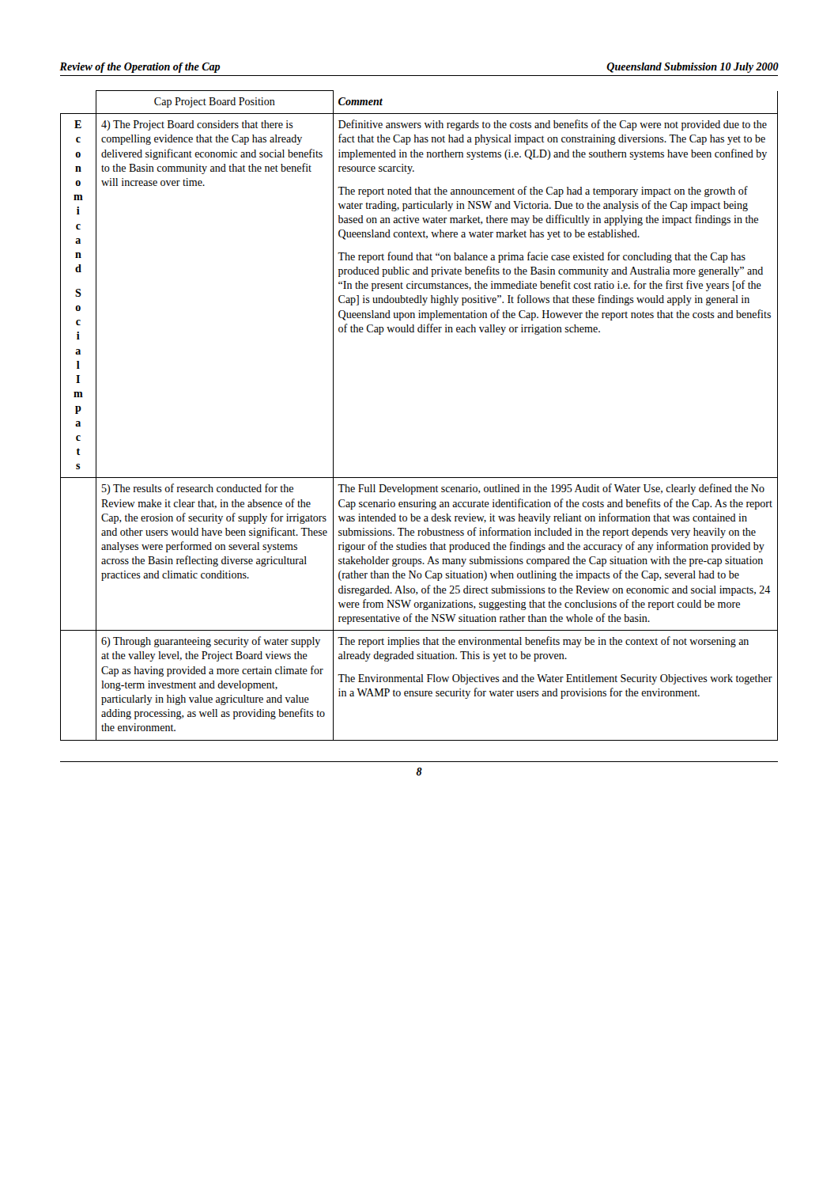Review of the Operation of the Cap
Queensland Submission 10 July 2000
| | Cap Project Board Position | Comment |
| --- | --- | --- |
| E c o n o m i c a n d S o c i a l I m p a c t s | 4) The Project Board considers that there is compelling evidence that the Cap has already delivered significant economic and social benefits to the Basin community and that the net benefit will increase over time. | Definitive answers with regards to the costs and benefits of the Cap were not provided due to the fact that the Cap has not had a physical impact on constraining diversions. The Cap has yet to be implemented in the northern systems (i.e. QLD) and the southern systems have been confined by resource scarcity. The report noted that the announcement of the Cap had a temporary impact on the growth of water trading, particularly in NSW and Victoria. Due to the analysis of the Cap impact being based on an active water market, there may be difficultly in applying the impact findings in the Queensland context, where a water market has yet to be established. The report found that “on balance a prima facie case existed for concluding that the Cap has produced public and private benefits to the Basin community and Australia more generally” and “In the present circumstances, the immediate benefit cost ratio i.e. for the first five years [of the Cap] is undoubtedly highly positive”. It follows that these findings would apply in general in Queensland upon implementation of the Cap. However the report notes that the costs and benefits of the Cap would differ in each valley or irrigation scheme. |
| | 5) The results of research conducted for the Review make it clear that, in the absence of the Cap, the erosion of security of supply for irrigators and other users would have been significant. These analyses were performed on several systems across the Basin reflecting diverse agricultural practices and climatic conditions. | The Full Development scenario, outlined in the 1995 Audit of Water Use, clearly defined the No Cap scenario ensuring an accurate identification of the costs and benefits of the Cap. As the report was intended to be a desk review, it was heavily reliant on information that was contained in submissions. The robustness of information included in the report depends very heavily on the rigour of the studies that produced the findings and the accuracy of any information provided by stakeholder groups. As many submissions compared the Cap situation with the pre-cap situation (rather than the No Cap situation) when outlining the impacts of the Cap, several had to be disregarded. Also, of the 25 direct submissions to the Review on economic and social impacts, 24 were from NSW organizations, suggesting that the conclusions of the report could be more representative of the NSW situation rather than the whole of the basin. |
| | 6) Through guaranteeing security of water supply at the valley level, the Project Board views the Cap as having provided a more certain climate for long-term investment and development, particularly in high value agriculture and value adding processing, as well as providing benefits to the environment. | The report implies that the environmental benefits may be in the context of not worsening an already degraded situation. This is yet to be proven. The Environmental Flow Objectives and the Water Entitlement Security Objectives work together in a WAMP to ensure security for water users and provisions for the environment. |
8